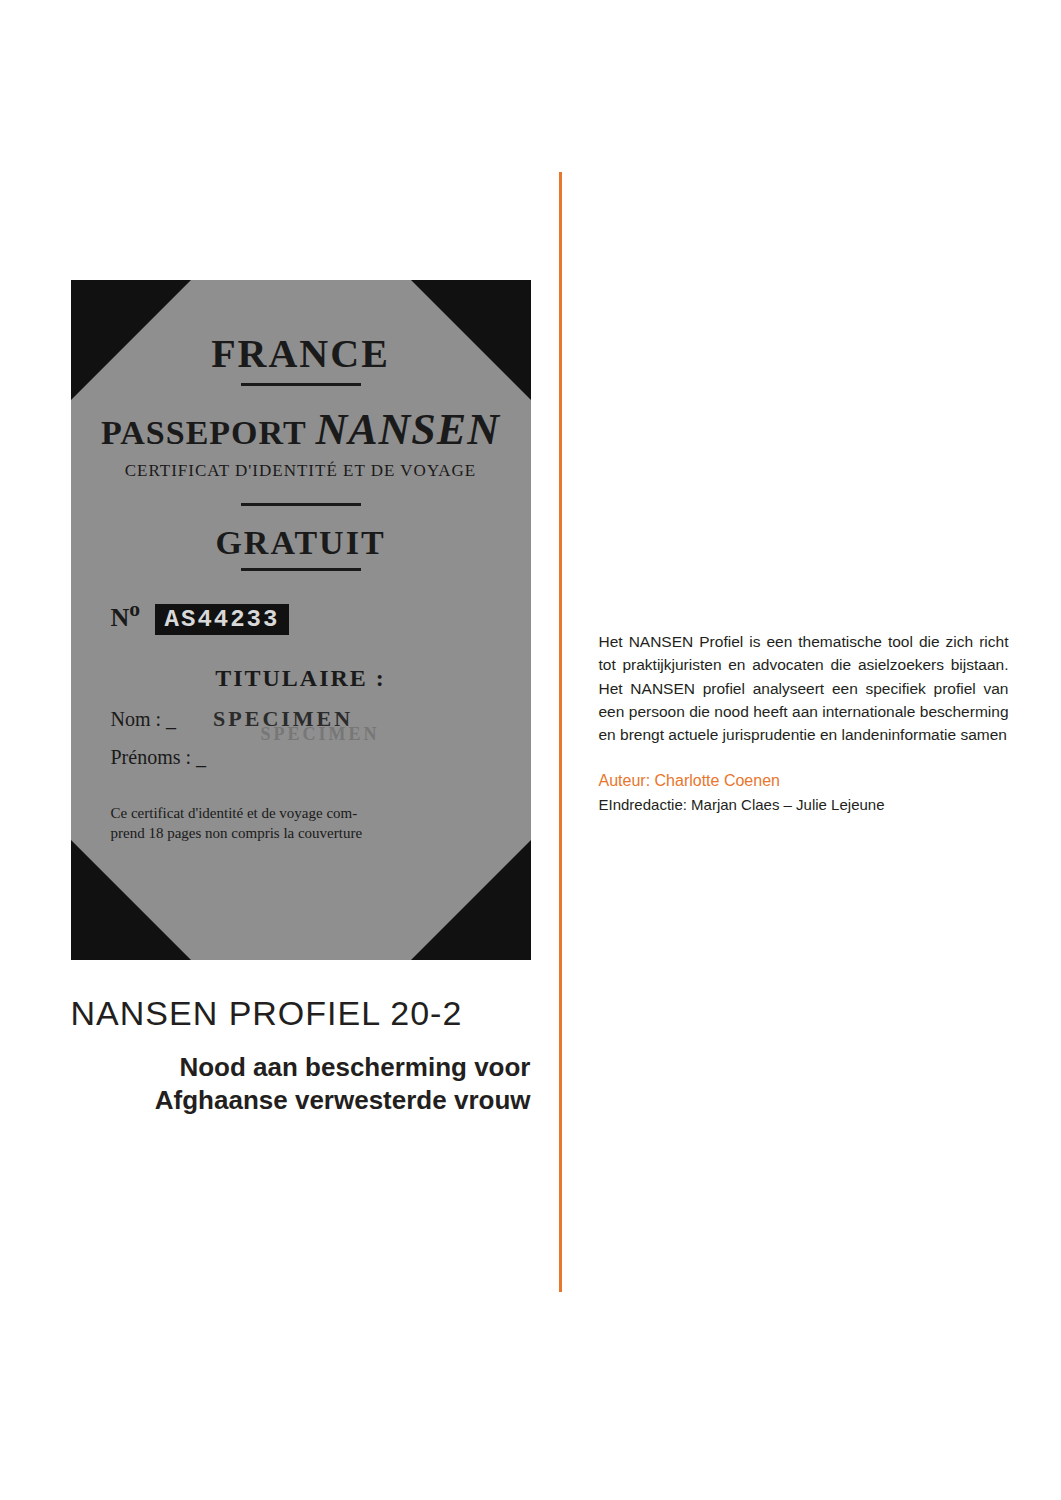FRANCE
PASSEPORT NANSEN
CERTIFICAT D'IDENTITÉ ET DE VOYAGE
GRATUIT
No AS44233
TITULAIRE :
Nom : _ SPECIMEN SPECIMEN
Prénoms : _
Ce certificat d'identité et de voyage com-
prend 18 pages non compris la couverture
NANSEN PROFIEL 20-2
Nood aan bescherming voor Afghaanse verwesterde vrouw
Het NANSEN Profiel is een thematische tool die zich richt tot praktijkjuristen en advocaten die asielzoekers bijstaan. Het NANSEN profiel analyseert een specifiek profiel van een persoon die nood heeft aan internationale bescherming en brengt actuele jurisprudentie en landeninformatie samen
Auteur: Charlotte Coenen
EIndredactie: Marjan Claes – Julie Lejeune